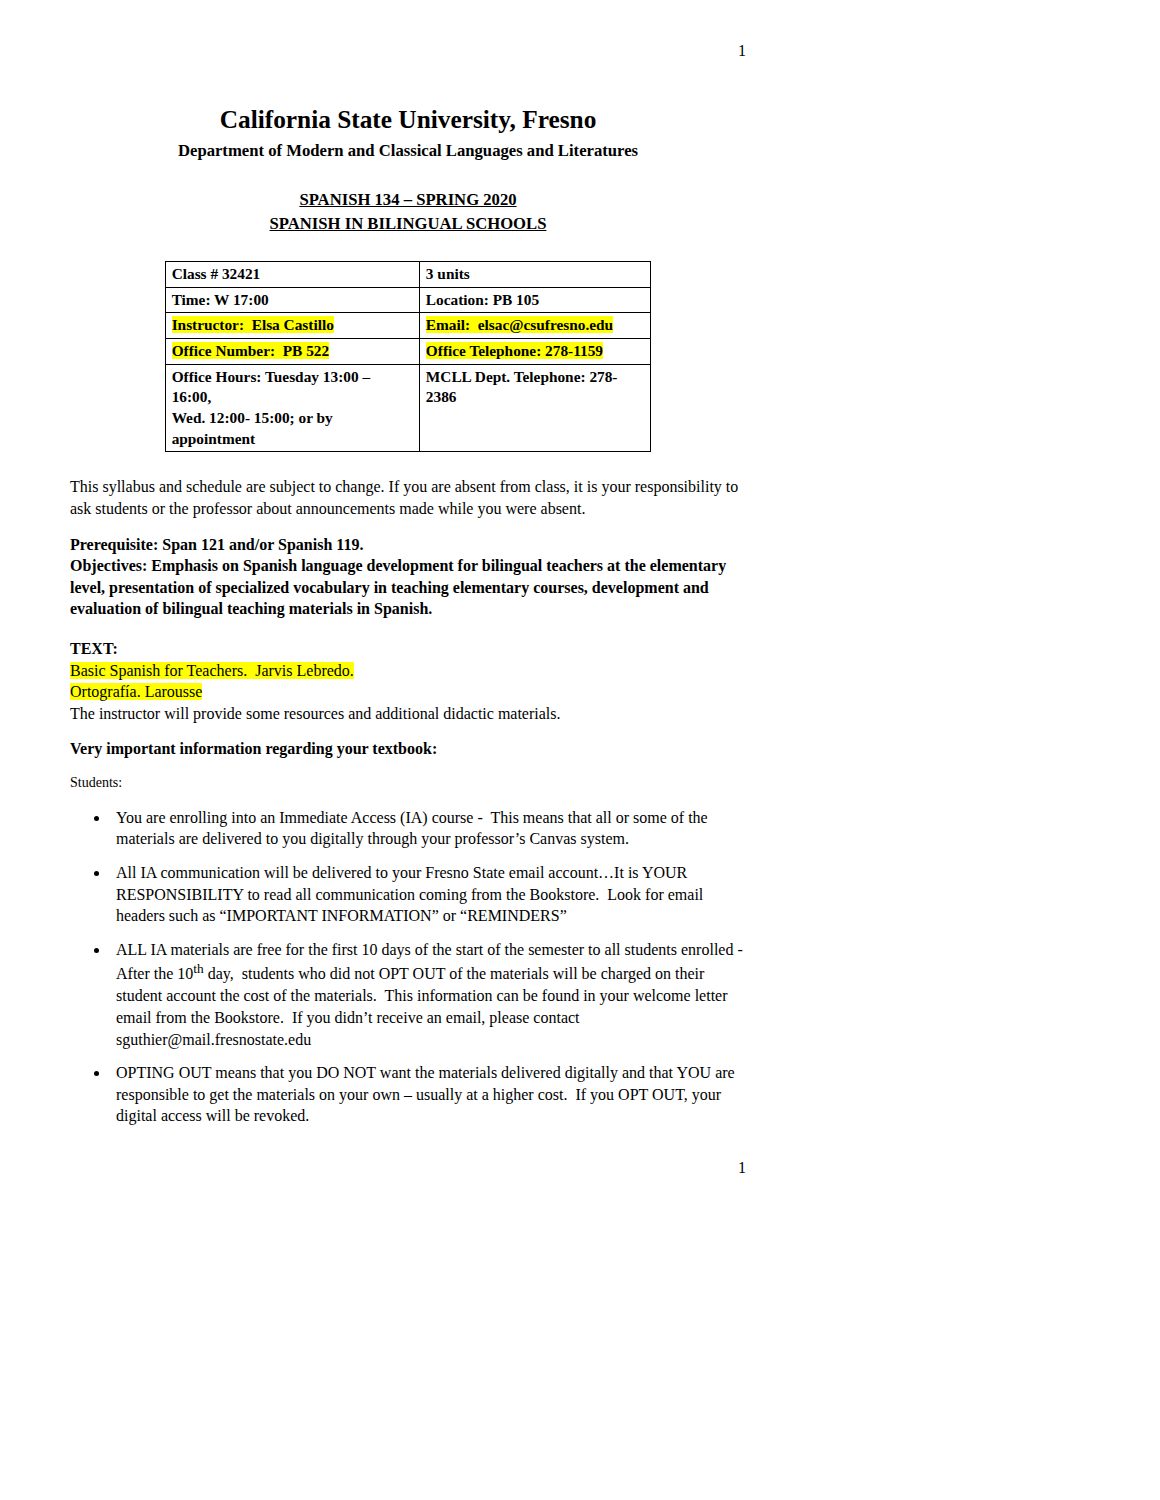1
California State University, Fresno
Department of Modern and Classical Languages and Literatures
SPANISH 134 – SPRING 2020
SPANISH IN BILINGUAL SCHOOLS
| Class # 32421 | 3 units |
| Time: W 17:00 | Location: PB 105 |
| Instructor: Elsa Castillo | Email: elsac@csufresno.edu |
| Office Number: PB 522 | Office Telephone: 278-1159 |
| Office Hours: Tuesday 13:00 – 16:00, Wed. 12:00- 15:00; or by appointment | MCLL Dept. Telephone: 278-2386 |
This syllabus and schedule are subject to change. If you are absent from class, it is your responsibility to ask students or the professor about announcements made while you were absent.
Prerequisite: Span 121 and/or Spanish 119.
Objectives: Emphasis on Spanish language development for bilingual teachers at the elementary level, presentation of specialized vocabulary in teaching elementary courses, development and evaluation of bilingual teaching materials in Spanish.
TEXT:
Basic Spanish for Teachers. Jarvis Lebredo.
Ortografía. Larousse
The instructor will provide some resources and additional didactic materials.
Very important information regarding your textbook:
Students:
You are enrolling into an Immediate Access (IA) course - This means that all or some of the materials are delivered to you digitally through your professor’s Canvas system.
All IA communication will be delivered to your Fresno State email account…It is YOUR RESPONSIBILITY to read all communication coming from the Bookstore. Look for email headers such as “IMPORTANT INFORMATION” or “REMINDERS”
ALL IA materials are free for the first 10 days of the start of the semester to all students enrolled - After the 10th day, students who did not OPT OUT of the materials will be charged on their student account the cost of the materials. This information can be found in your welcome letter email from the Bookstore. If you didn’t receive an email, please contact sguthier@mail.fresnostate.edu
OPTING OUT means that you DO NOT want the materials delivered digitally and that YOU are responsible to get the materials on your own – usually at a higher cost. If you OPT OUT, your digital access will be revoked.
1